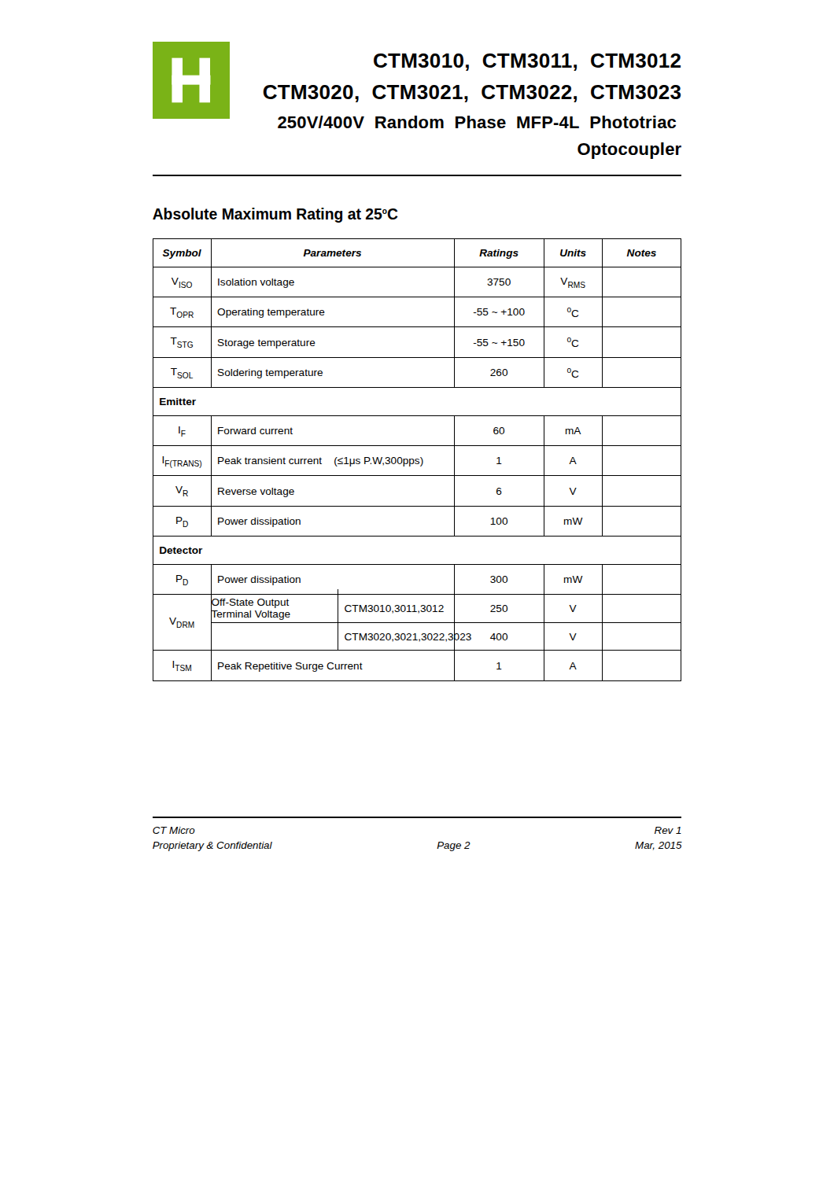CTM3010, CTM3011, CTM3012
CTM3020, CTM3021, CTM3022, CTM3023
250V/400V Random Phase MFP-4L Phototriac Optocoupler
Absolute Maximum Rating at 25o C
| Symbol | Parameters | Ratings | Units | Notes |
| --- | --- | --- | --- | --- |
| V ISO | Isolation voltage | 3750 | V RMS | |
| T OPR | Operating temperature | -55 ~ +100 | o C | |
| T STG | Storage temperature | -55 ~ +150 | o C | |
| T SOL | Soldering temperature | 260 | o C | |
| Emitter |
| I F | Forward current | 60 | mA | |
| I F(TRANS) | Peak transient current (≤1μs P.W,300pps) | 1 | A | |
| V R | Reverse voltage | 6 | V | |
| P D | Power dissipation | 100 | mW | |
| Detector |
| P D | Power dissipation | 300 | mW | |
| V DRM | Off-State Output Terminal Voltage CTM3010,3011,3012 | 250 | V | |
| CTM3020,3021,3022,3023 | 400 | V | |
| I TSM | Peak Repetitive Surge Current | 1 | A | |
CT Micro Proprietary & Confidential
Page 2
Rev 1 Mar, 2015